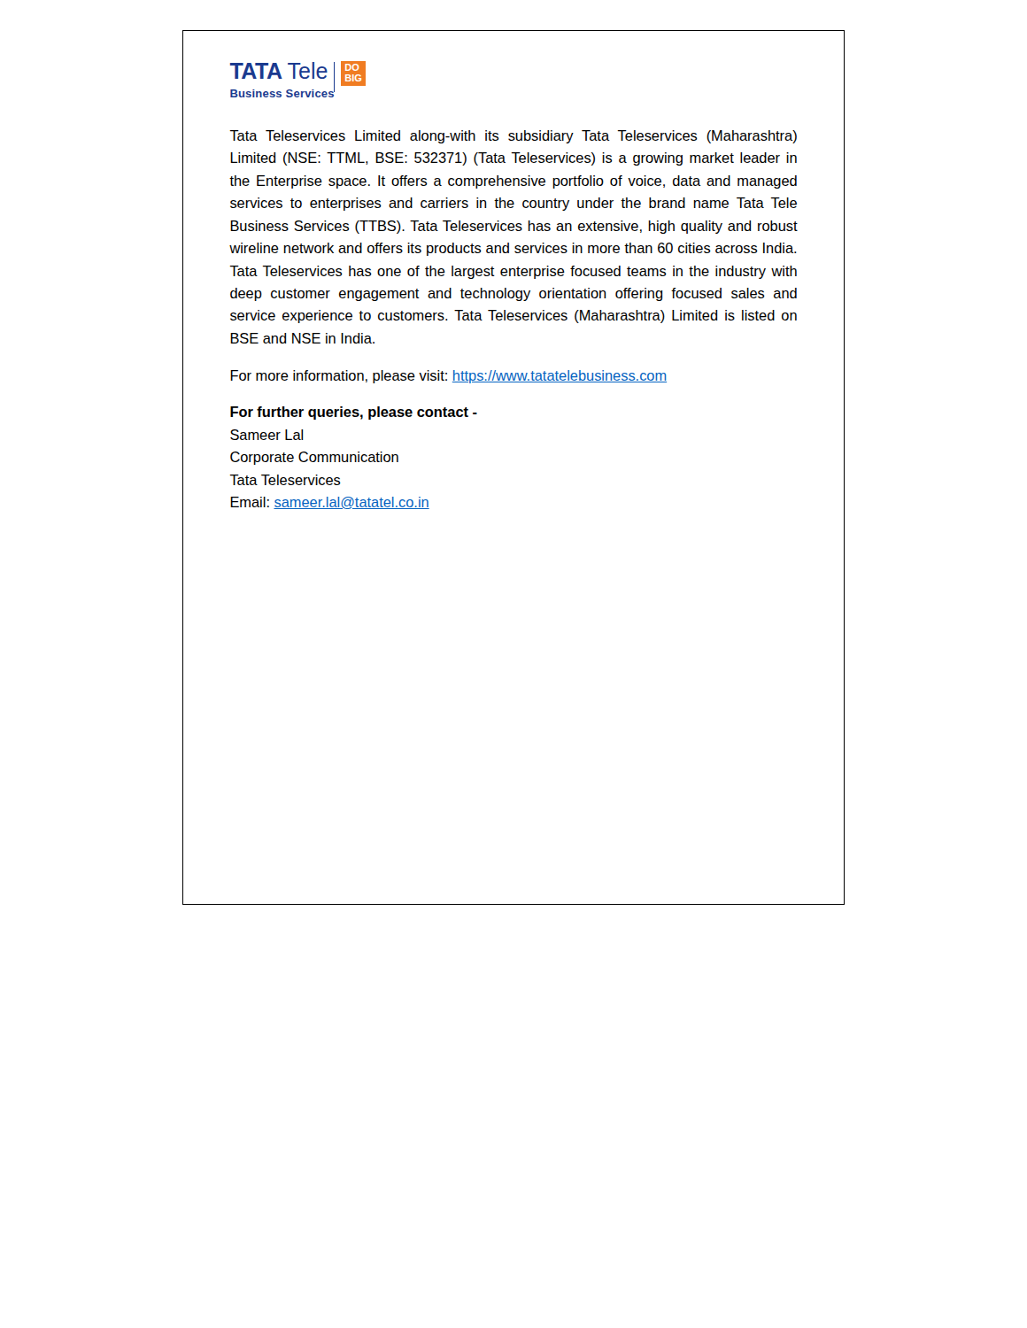TATA Tele DO
BIG
Business Services
Tata Teleservices Limited along-with its subsidiary Tata Teleservices (Maharashtra) Limited (NSE: TTML, BSE: 532371) (Tata Teleservices) is a growing market leader in the Enterprise space. It offers a comprehensive portfolio of voice, data and managed services to enterprises and carriers in the country under the brand name Tata Tele Business Services (TTBS). Tata Teleservices has an extensive, high quality and robust wireline network and offers its products and services in more than 60 cities across India. Tata Teleservices has one of the largest enterprise focused teams in the industry with deep customer engagement and technology orientation offering focused sales and service experience to customers. Tata Teleservices (Maharashtra) Limited is listed on BSE and NSE in India.
For more information, please visit: https://www.tatatelebusiness.com
For further queries, please contact -
Sameer Lal Corporate Communication Tata Teleservices Email: sameer.lal@tatatel.co.in